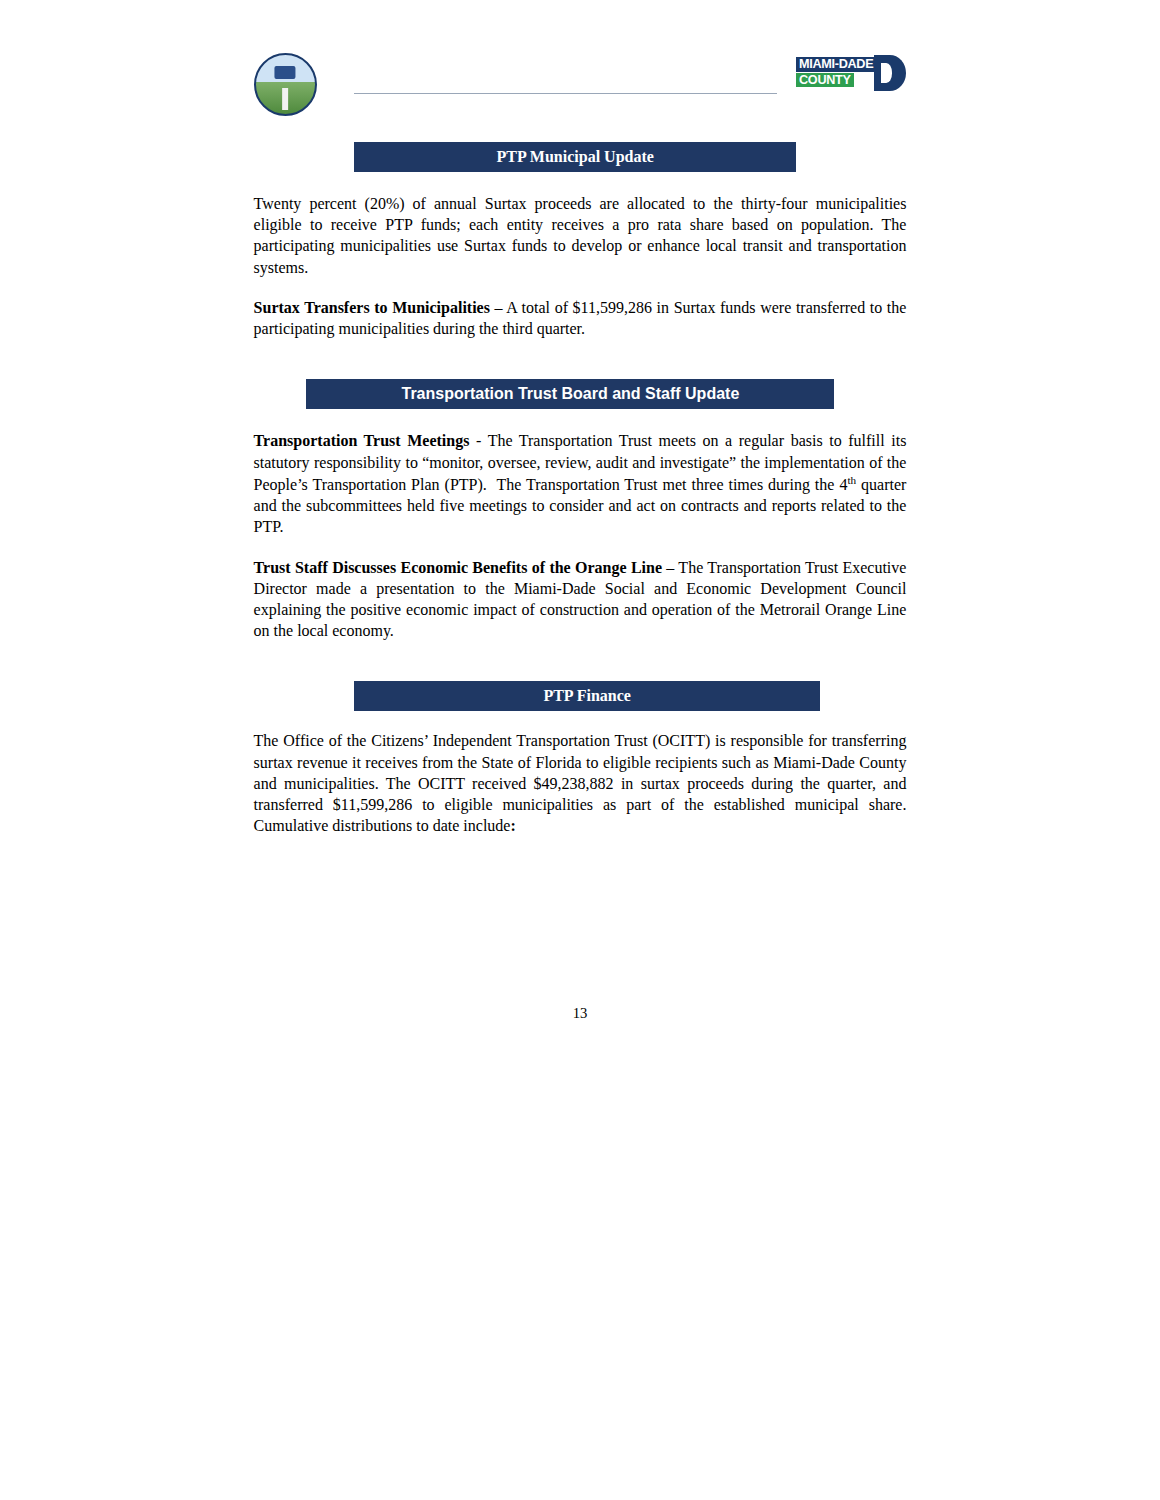MIAMI-DADE
COUNTY
PTP Municipal Update
Twenty percent (20%) of annual Surtax proceeds are allocated to the thirty-four municipalities eligible to receive PTP funds; each entity receives a pro rata share based on population. The participating municipalities use Surtax funds to develop or enhance local transit and transportation systems.
Surtax Transfers to Municipalities – A total of $11,599,286 in Surtax funds were transferred to the participating municipalities during the third quarter.
Transportation Trust Board and Staff Update
Transportation Trust Meetings - The Transportation Trust meets on a regular basis to fulfill its statutory responsibility to “monitor, oversee, review, audit and investigate” the implementation of the People’s Transportation Plan (PTP). The Transportation Trust met three times during the 4th quarter and the subcommittees held five meetings to consider and act on contracts and reports related to the PTP.
Trust Staff Discusses Economic Benefits of the Orange Line – The Transportation Trust Executive Director made a presentation to the Miami-Dade Social and Economic Development Council explaining the positive economic impact of construction and operation of the Metrorail Orange Line on the local economy.
PTP Finance
The Office of the Citizens’ Independent Transportation Trust (OCITT) is responsible for transferring surtax revenue it receives from the State of Florida to eligible recipients such as Miami-Dade County and municipalities. The OCITT received $49,238,882 in surtax proceeds during the quarter, and transferred $11,599,286 to eligible municipalities as part of the established municipal share. Cumulative distributions to date include:
13